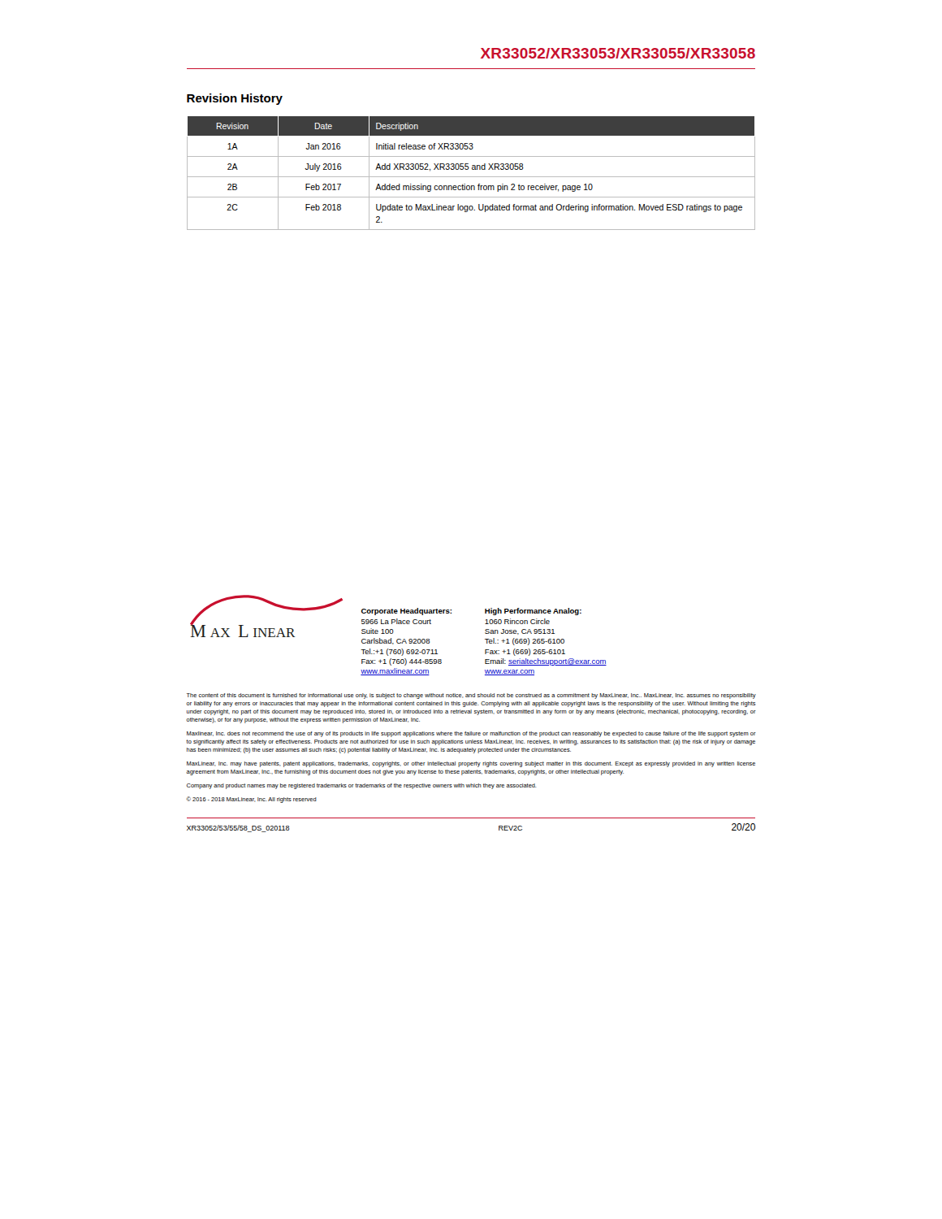XR33052/XR33053/XR33055/XR33058
Revision History
| Revision | Date | Description |
| --- | --- | --- |
| 1A | Jan 2016 | Initial release of XR33053 |
| 2A | July 2016 | Add XR33052, XR33055 and XR33058 |
| 2B | Feb 2017 | Added missing connection from pin 2 to receiver, page 10 |
| 2C | Feb 2018 | Update to MaxLinear logo. Updated format and Ordering information. Moved ESD ratings to page 2. |
M AX L INEAR
Corporate Headquarters:
5966 La Place Court
Suite 100
Carlsbad, CA 92008
Tel.:+1 (760) 692-0711
Fax: +1 (760) 444-8598
www.maxlinear.com
High Performance Analog:
1060 Rincon Circle
San Jose, CA 95131
Tel.: +1 (669) 265-6100
Fax: +1 (669) 265-6101
Email: serialtechsupport@exar.com
www.exar.com
The content of this document is furnished for informational use only, is subject to change without notice, and should not be construed as a commitment by MaxLinear, Inc.. MaxLinear, Inc. assumes no responsibility or liability for any errors or inaccuracies that may appear in the informational content contained in this guide. Complying with all applicable copyright laws is the responsibility of the user. Without limiting the rights under copyright, no part of this document may be reproduced into, stored in, or introduced into a retrieval system, or transmitted in any form or by any means (electronic, mechanical, photocopying, recording, or otherwise), or for any purpose, without the express written permission of MaxLinear, Inc.
Maxlinear, Inc. does not recommend the use of any of its products in life support applications where the failure or malfunction of the product can reasonably be expected to cause failure of the life support system or to significantly affect its safety or effectiveness. Products are not authorized for use in such applications unless MaxLinear, Inc. receives, in writing, assurances to its satisfaction that: (a) the risk of injury or damage has been minimized; (b) the user assumes all such risks; (c) potential liability of MaxLinear, Inc. is adequately protected under the circumstances.
MaxLinear, Inc. may have patents, patent applications, trademarks, copyrights, or other intellectual property rights covering subject matter in this document. Except as expressly provided in any written license agreement from MaxLinear, Inc., the furnishing of this document does not give you any license to these patents, trademarks, copyrights, or other intellectual property.
Company and product names may be registered trademarks or trademarks of the respective owners with which they are associated.
© 2016 - 2018 MaxLinear, Inc. All rights reserved
XR33052/53/55/58_DS_020118
REV2C
20/20